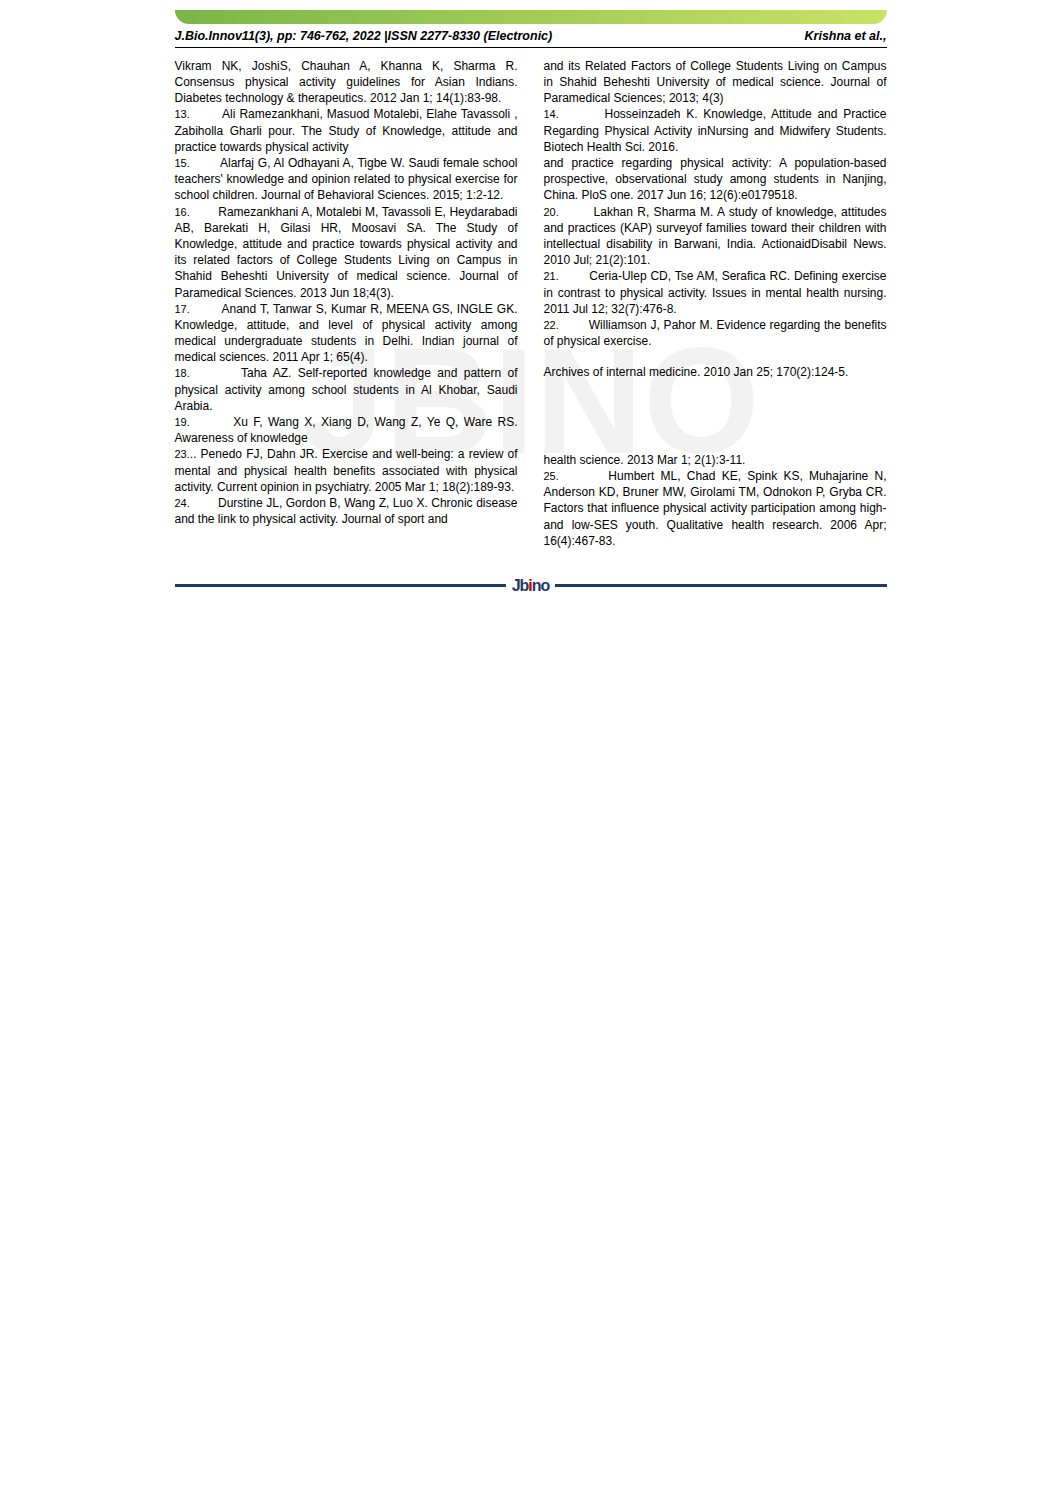J.Bio.Innov11(3), pp: 746-762, 2022 |ISSN 2277-8330 (Electronic) Krishna et al.,
JBINO
Vikram NK, JoshiS, Chauhan A, Khanna K, Sharma R. Consensus physical activity guidelines for Asian Indians. Diabetes technology & therapeutics. 2012 Jan 1; 14(1):83-98.
13. Ali Ramezankhani, Masuod Motalebi, Elahe Tavassoli , Zabiholla Gharli pour. The Study of Knowledge, attitude and practice towards physical activity
15. Alarfaj G, Al Odhayani A, Tigbe W. Saudi female school teachers' knowledge and opinion related to physical exercise for school children. Journal of Behavioral Sciences. 2015; 1:2-12.
16. Ramezankhani A, Motalebi M, Tavassoli E, Heydarabadi AB, Barekati H, Gilasi HR, Moosavi SA. The Study of Knowledge, attitude and practice towards physical activity and its related factors of College Students Living on Campus in Shahid Beheshti University of medical science. Journal of Paramedical Sciences. 2013 Jun 18;4(3).
17. Anand T, Tanwar S, Kumar R, MEENA GS, INGLE GK. Knowledge, attitude, and level of physical activity among medical undergraduate students in Delhi. Indian journal of medical sciences. 2011 Apr 1; 65(4).
18. Taha AZ. Self-reported knowledge and pattern of physical activity among school students in Al Khobar, Saudi Arabia.
19. Xu F, Wang X, Xiang D, Wang Z, Ye Q, Ware RS. Awareness of knowledge
23... Penedo FJ, Dahn JR. Exercise and well-being: a review of mental and physical health benefits associated with physical activity. Current opinion in psychiatry. 2005 Mar 1; 18(2):189-93.
24. Durstine JL, Gordon B, Wang Z, Luo X. Chronic disease and the link to physical activity. Journal of sport and
and its Related Factors of College Students Living on Campus in Shahid Beheshti University of medical science. Journal of Paramedical Sciences; 2013; 4(3)
14. Hosseinzadeh K. Knowledge, Attitude and Practice Regarding Physical Activity inNursing and Midwifery Students. Biotech Health Sci. 2016.
and practice regarding physical activity: A population-based prospective, observational study among students in Nanjing, China. PloS one. 2017 Jun 16; 12(6):e0179518.
20. Lakhan R, Sharma M. A study of knowledge, attitudes and practices (KAP) surveyof families toward their children with intellectual disability in Barwani, India. ActionaidDisabil News. 2010 Jul; 21(2):101.
21. Ceria-Ulep CD, Tse AM, Serafica RC. Defining exercise in contrast to physical activity. Issues in mental health nursing. 2011 Jul 12; 32(7):476-8.
22. Williamson J, Pahor M. Evidence regarding the benefits of physical exercise.
Archives of internal medicine. 2010 Jan 25; 170(2):124-5.
health science. 2013 Mar 1; 2(1):3-11.
25. Humbert ML, Chad KE, Spink KS, Muhajarine N, Anderson KD, Bruner MW, Girolami TM, Odnokon P, Gryba CR. Factors that influence physical activity participation among high-and low-SES youth. Qualitative health research. 2006 Apr; 16(4):467-83.
Jbino